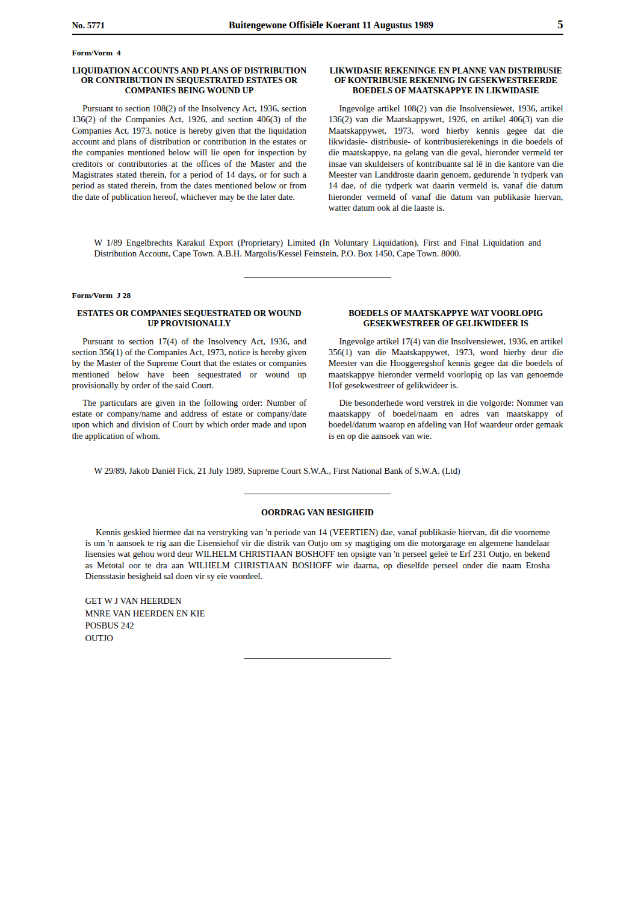No. 5771 Buitengewone Offisiële Koerant 11 Augustus 1989 5
Form/Vorm 4
LIQUIDATION ACCOUNTS AND PLANS OF DISTRIBUTION OR CONTRIBUTION IN SEQUESTRATED ESTATES OR COMPANIES BEING WOUND UP
Pursuant to section 108(2) of the Insolvency Act, 1936, section 136(2) of the Companies Act, 1926, and section 406(3) of the Companies Act, 1973, notice is hereby given that the liquidation account and plans of distribution or contribution in the estates or the companies mentioned below will lie open for inspection by creditors or contributories at the offices of the Master and the Magistrates stated therein, for a period of 14 days, or for such a period as stated therein, from the dates mentioned below or from the date of publication hereof, whichever may be the later date.
LIKWIDASIE REKENINGE EN PLANNE VAN DISTRIBUSIE OF KONTRIBUSIE REKENING IN GESEKWESTREERDE BOEDELS OF MAATSKAPPYE IN LIKWIDASIE
Ingevolge artikel 108(2) van die Insolvensiewet, 1936, artikel 136(2) van die Maatskappywet, 1926, en artikel 406(3) van die Maatskappywet, 1973, word hierby kennis gegee dat die likwidasie- distribusie- of kontribusierekenings in die boedels of die maatskappye, na gelang van die geval, hieronder vermeld ter insae van skuldeisers of kontribuante sal lê in die kantore van die Meester van Landdroste daarin genoem, gedurende 'n tydperk van 14 dae, of die tydperk wat daarin vermeld is, vanaf die datum hieronder vermeld of vanaf die datum van publikasie hiervan, watter datum ook al die laaste is.
W 1/89 Engelbrechts Karakul Export (Proprietary) Limited (In Voluntary Liquidation), First and Final Liquidation and Distribution Account, Cape Town. A.B.H. Margolis/Kessel Feinstein, P.O. Box 1450, Cape Town. 8000.
Form/Vorm J 28
ESTATES OR COMPANIES SEQUESTRATED OR WOUND UP PROVISIONALLY
Pursuant to section 17(4) of the Insolvency Act, 1936, and section 356(1) of the Companies Act, 1973, notice is hereby given by the Master of the Supreme Court that the estates or companies mentioned below have been sequestrated or wound up provisionally by order of the said Court.
The particulars are given in the following order: Number of estate or company/name and address of estate or company/date upon which and division of Court by which order made and upon the application of whom.
BOEDELS OF MAATSKAPPYE WAT VOORLOPIG GESEKWESTREER OF GELIKWIDEER IS
Ingevolge artikel 17(4) van die Insolvensiewet, 1936, en artikel 356(1) van die Maatskappywet, 1973, word hierby deur die Meester van die Hooggeregshof kennis gegee dat die boedels of maatskappye hieronder vermeld voorlopig op las van genoemde Hof gesekwestreer of gelikwideer is.
Die besonderhede word verstrek in die volgorde: Nommer van maatskappy of boedel/naam en adres van maatskappy of boedel/datum waarop en afdeling van Hof waardeur order gemaak is en op die aansoek van wie.
W 29/89, Jakob Daniël Fick, 21 July 1989, Supreme Court S.W.A., First National Bank of S.W.A. (Ltd)
OORDRAG VAN BESIGHEID
Kennis geskied hiermee dat na verstryking van 'n periode van 14 (VEERTIEN) dae, vanaf publikasie hiervan, dit die voorneme is om 'n aansoek te rig aan die Lisensiehof vir die distrik van Outjo om sy magtiging om die motorgarage en algemene handelaar lisensies wat gehou word deur WILHELM CHRISTIAAN BOSHOFF ten opsigte van 'n perseel geleë te Erf 231 Outjo, en bekend as Metotal oor te dra aan WILHELM CHRISTIAAN BOSHOFF wie daarna, op dieselfde perseel onder die naam Etosha Diensstasie besigheid sal doen vir sy eie voordeel.
GET W J VAN HEERDEN
MNRE VAN HEERDEN EN KIE
POSBUS 242
OUTJO